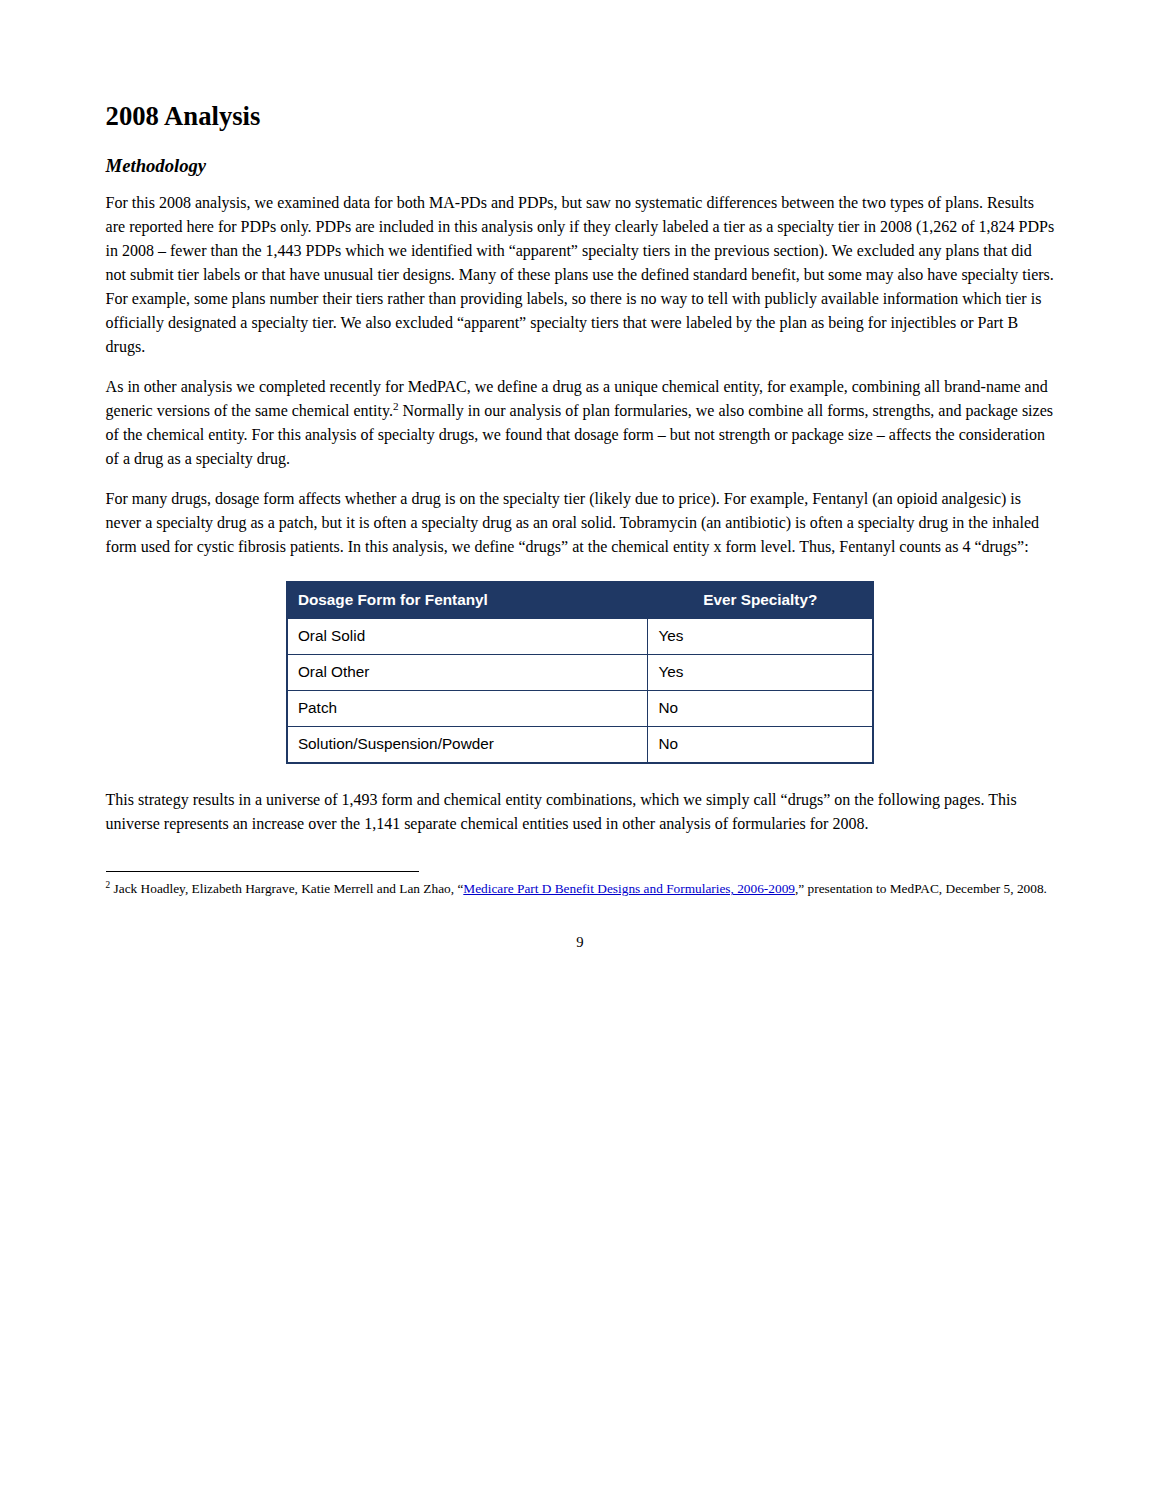2008 Analysis
Methodology
For this 2008 analysis, we examined data for both MA-PDs and PDPs, but saw no systematic differences between the two types of plans. Results are reported here for PDPs only. PDPs are included in this analysis only if they clearly labeled a tier as a specialty tier in 2008 (1,262 of 1,824 PDPs in 2008 – fewer than the 1,443 PDPs which we identified with “apparent” specialty tiers in the previous section). We excluded any plans that did not submit tier labels or that have unusual tier designs. Many of these plans use the defined standard benefit, but some may also have specialty tiers. For example, some plans number their tiers rather than providing labels, so there is no way to tell with publicly available information which tier is officially designated a specialty tier. We also excluded “apparent” specialty tiers that were labeled by the plan as being for injectibles or Part B drugs.
As in other analysis we completed recently for MedPAC, we define a drug as a unique chemical entity, for example, combining all brand-name and generic versions of the same chemical entity.2 Normally in our analysis of plan formularies, we also combine all forms, strengths, and package sizes of the chemical entity. For this analysis of specialty drugs, we found that dosage form – but not strength or package size – affects the consideration of a drug as a specialty drug.
For many drugs, dosage form affects whether a drug is on the specialty tier (likely due to price). For example, Fentanyl (an opioid analgesic) is never a specialty drug as a patch, but it is often a specialty drug as an oral solid. Tobramycin (an antibiotic) is often a specialty drug in the inhaled form used for cystic fibrosis patients. In this analysis, we define “drugs” at the chemical entity x form level. Thus, Fentanyl counts as 4 “drugs”:
| Dosage Form for Fentanyl | Ever Specialty? |
| --- | --- |
| Oral Solid | Yes |
| Oral Other | Yes |
| Patch | No |
| Solution/Suspension/Powder | No |
This strategy results in a universe of 1,493 form and chemical entity combinations, which we simply call “drugs” on the following pages. This universe represents an increase over the 1,141 separate chemical entities used in other analysis of formularies for 2008.
2 Jack Hoadley, Elizabeth Hargrave, Katie Merrell and Lan Zhao, “Medicare Part D Benefit Designs and Formularies, 2006-2009,” presentation to MedPAC, December 5, 2008.
9